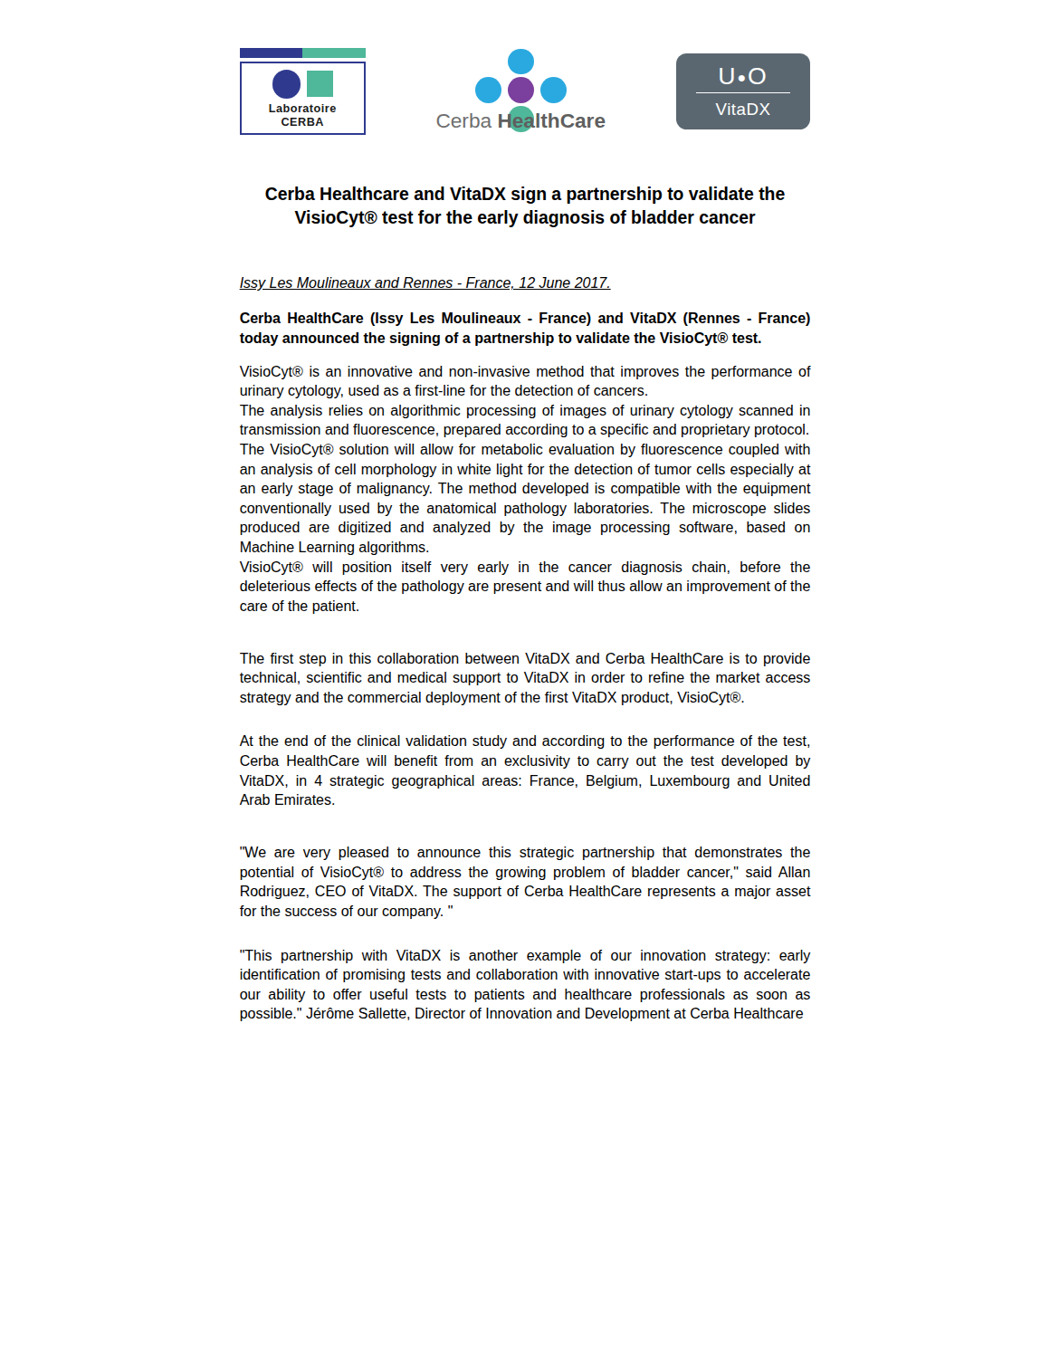Laboratoire
CERBA
Cerba HealthCare
U●O
VitaDX
Cerba Healthcare and VitaDX sign a partnership to validate the VisioCyt® test for the early diagnosis of bladder cancer
Issy Les Moulineaux and Rennes - France, 12 June 2017.
Cerba HealthCare (Issy Les Moulineaux - France) and VitaDX (Rennes - France) today announced the signing of a partnership to validate the VisioCyt® test.
VisioCyt® is an innovative and non-invasive method that improves the performance of urinary cytology, used as a first-line for the detection of cancers.
The analysis relies on algorithmic processing of images of urinary cytology scanned in transmission and fluorescence, prepared according to a specific and proprietary protocol.
The VisioCyt® solution will allow for metabolic evaluation by fluorescence coupled with an analysis of cell morphology in white light for the detection of tumor cells especially at an early stage of malignancy. The method developed is compatible with the equipment conventionally used by the anatomical pathology laboratories. The microscope slides produced are digitized and analyzed by the image processing software, based on Machine Learning algorithms.
VisioCyt® will position itself very early in the cancer diagnosis chain, before the deleterious effects of the pathology are present and will thus allow an improvement of the care of the patient.
The first step in this collaboration between VitaDX and Cerba HealthCare is to provide technical, scientific and medical support to VitaDX in order to refine the market access strategy and the commercial deployment of the first VitaDX product, VisioCyt®.
At the end of the clinical validation study and according to the performance of the test, Cerba HealthCare will benefit from an exclusivity to carry out the test developed by VitaDX, in 4 strategic geographical areas: France, Belgium, Luxembourg and United Arab Emirates.
"We are very pleased to announce this strategic partnership that demonstrates the potential of VisioCyt® to address the growing problem of bladder cancer," said Allan Rodriguez, CEO of VitaDX. The support of Cerba HealthCare represents a major asset for the success of our company. "
"This partnership with VitaDX is another example of our innovation strategy: early identification of promising tests and collaboration with innovative start-ups to accelerate our ability to offer useful tests to patients and healthcare professionals as soon as possible." Jérôme Sallette, Director of Innovation and Development at Cerba Healthcare